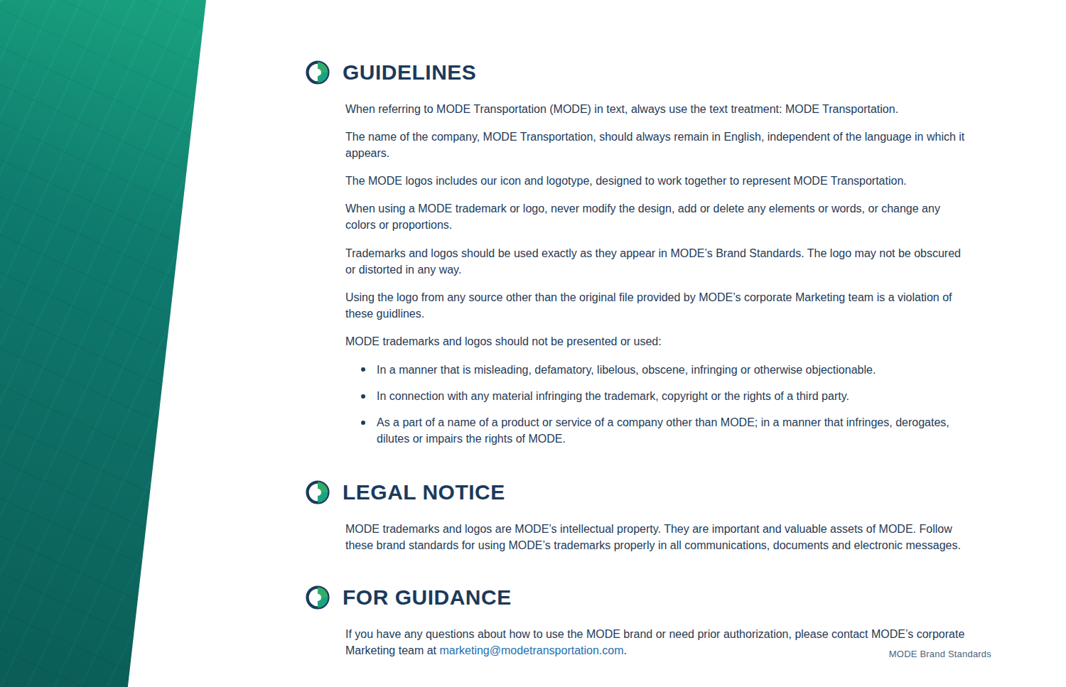Guidelines
When referring to MODE Transportation (MODE) in text, always use the text treatment: MODE Transportation.
The name of the company, MODE Transportation, should always remain in English, independent of the language in which it appears.
The MODE logos includes our icon and logotype, designed to work together to represent MODE Transportation.
When using a MODE trademark or logo, never modify the design, add or delete any elements or words, or change any colors or proportions.
Trademarks and logos should be used exactly as they appear in MODE’s Brand Standards. The logo may not be obscured or distorted in any way.
Using the logo from any source other than the original file provided by MODE’s corporate Marketing team is a violation of these guidlines.
MODE trademarks and logos should not be presented or used:
In a manner that is misleading, defamatory, libelous, obscene, infringing or otherwise objectionable.
In connection with any material infringing the trademark, copyright or the rights of a third party.
As a part of a name of a product or service of a company other than MODE; in a manner that infringes, derogates, dilutes or impairs the rights of MODE.
Legal Notice
MODE trademarks and logos are MODE’s intellectual property. They are important and valuable assets of MODE. Follow these brand standards for using MODE’s trademarks properly in all communications, documents and electronic messages.
For Guidance
If you have any questions about how to use the MODE brand or need prior authorization, please contact MODE’s corporate Marketing team at marketing@modetransportation.com.
MODE Brand Standards